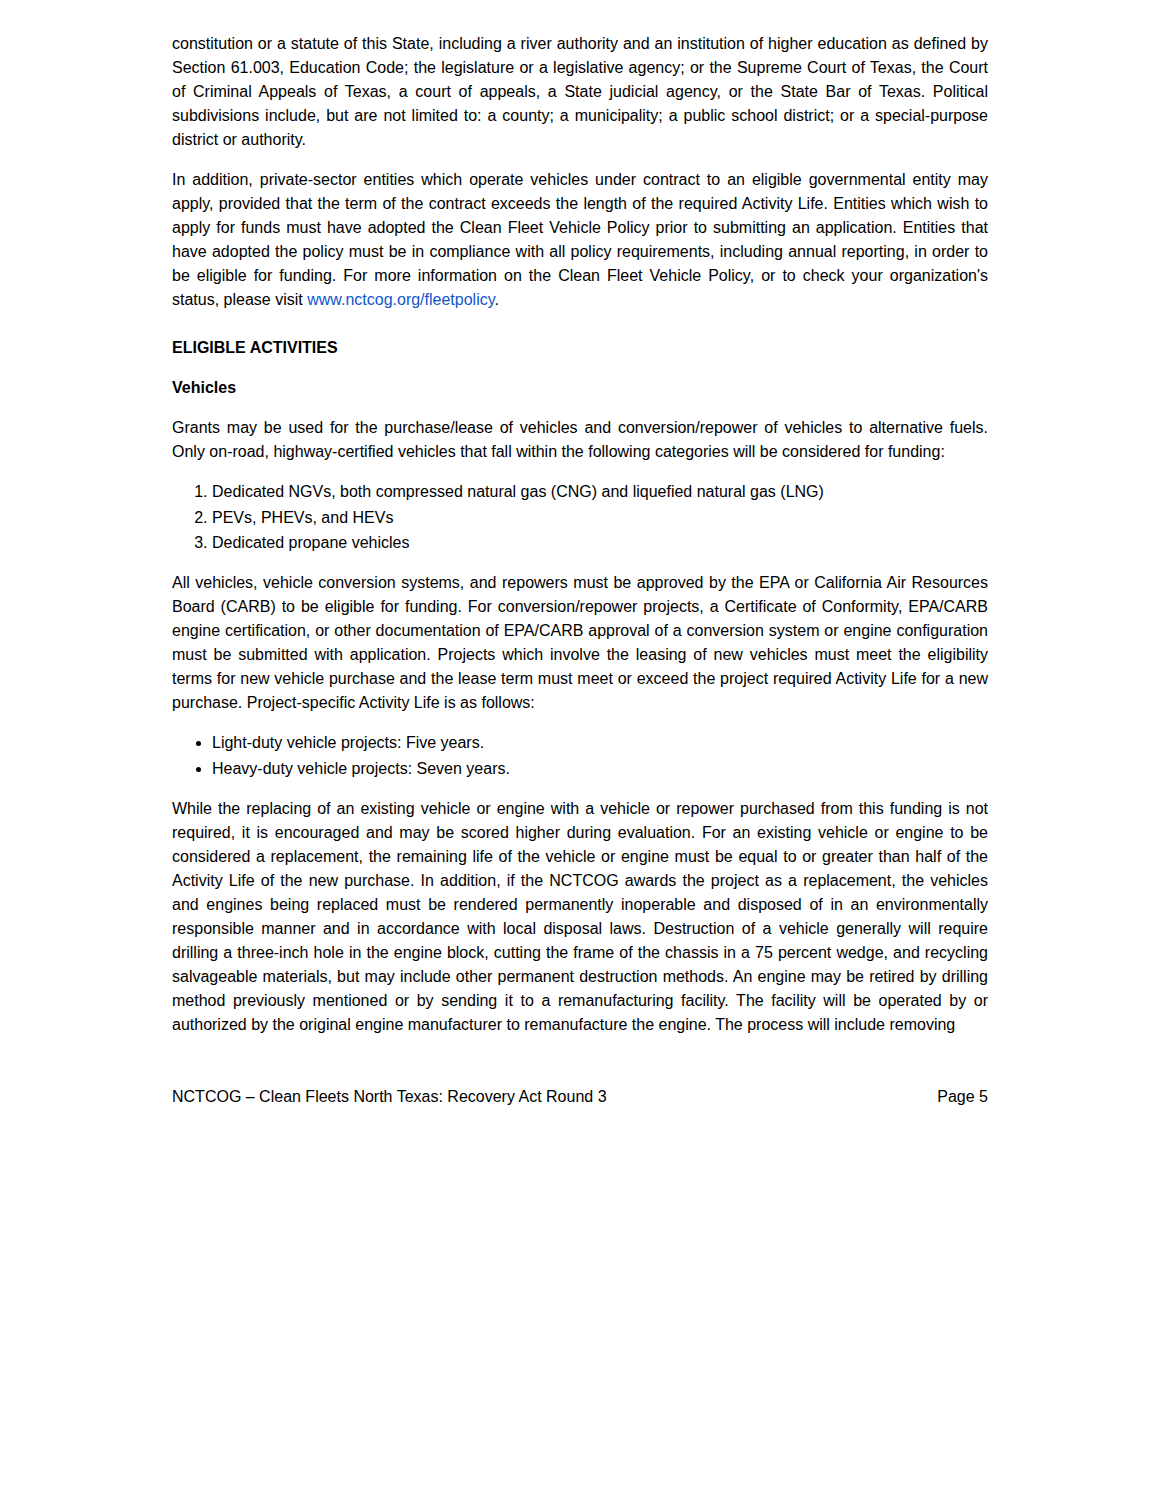constitution or a statute of this State, including a river authority and an institution of higher education as defined by Section 61.003, Education Code; the legislature or a legislative agency; or the Supreme Court of Texas, the Court of Criminal Appeals of Texas, a court of appeals, a State judicial agency, or the State Bar of Texas. Political subdivisions include, but are not limited to: a county; a municipality; a public school district; or a special-purpose district or authority.
In addition, private-sector entities which operate vehicles under contract to an eligible governmental entity may apply, provided that the term of the contract exceeds the length of the required Activity Life. Entities which wish to apply for funds must have adopted the Clean Fleet Vehicle Policy prior to submitting an application. Entities that have adopted the policy must be in compliance with all policy requirements, including annual reporting, in order to be eligible for funding. For more information on the Clean Fleet Vehicle Policy, or to check your organization's status, please visit www.nctcog.org/fleetpolicy.
ELIGIBLE ACTIVITIES
Vehicles
Grants may be used for the purchase/lease of vehicles and conversion/repower of vehicles to alternative fuels. Only on-road, highway-certified vehicles that fall within the following categories will be considered for funding:
Dedicated NGVs, both compressed natural gas (CNG) and liquefied natural gas (LNG)
PEVs, PHEVs, and HEVs
Dedicated propane vehicles
All vehicles, vehicle conversion systems, and repowers must be approved by the EPA or California Air Resources Board (CARB) to be eligible for funding. For conversion/repower projects, a Certificate of Conformity, EPA/CARB engine certification, or other documentation of EPA/CARB approval of a conversion system or engine configuration must be submitted with application. Projects which involve the leasing of new vehicles must meet the eligibility terms for new vehicle purchase and the lease term must meet or exceed the project required Activity Life for a new purchase. Project-specific Activity Life is as follows:
Light-duty vehicle projects: Five years.
Heavy-duty vehicle projects: Seven years.
While the replacing of an existing vehicle or engine with a vehicle or repower purchased from this funding is not required, it is encouraged and may be scored higher during evaluation. For an existing vehicle or engine to be considered a replacement, the remaining life of the vehicle or engine must be equal to or greater than half of the Activity Life of the new purchase. In addition, if the NCTCOG awards the project as a replacement, the vehicles and engines being replaced must be rendered permanently inoperable and disposed of in an environmentally responsible manner and in accordance with local disposal laws. Destruction of a vehicle generally will require drilling a three-inch hole in the engine block, cutting the frame of the chassis in a 75 percent wedge, and recycling salvageable materials, but may include other permanent destruction methods. An engine may be retired by drilling method previously mentioned or by sending it to a remanufacturing facility. The facility will be operated by or authorized by the original engine manufacturer to remanufacture the engine. The process will include removing
NCTCOG – Clean Fleets North Texas: Recovery Act Round 3 Page 5